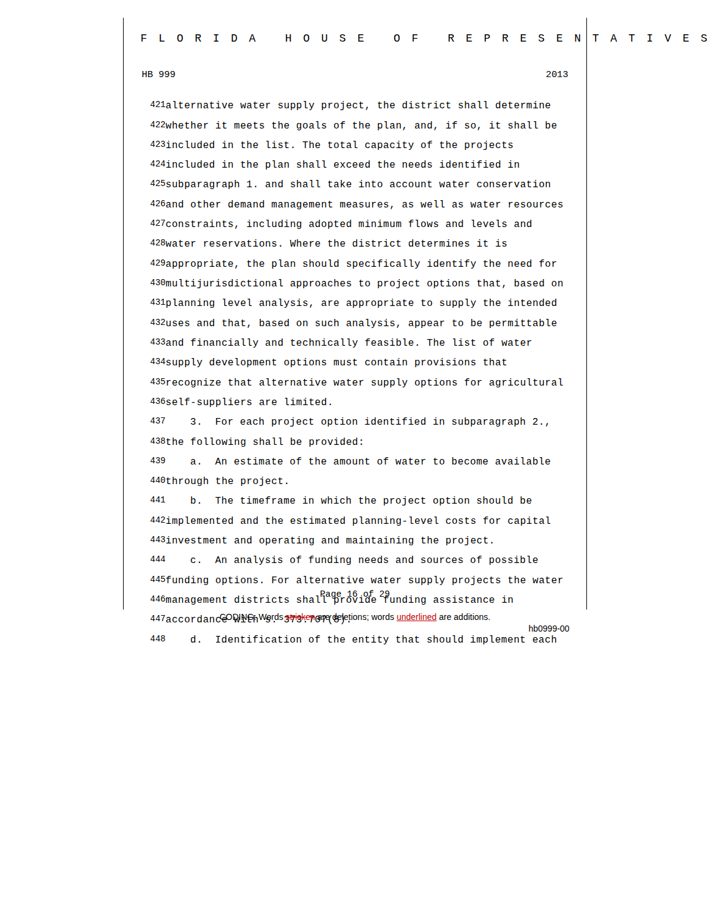F L O R I D A H O U S E O F R E P R E S E N T A T I V E S
HB 999 2013
| 421 | alternative water supply project, the district shall determine |
| 422 | whether it meets the goals of the plan, and, if so, it shall be |
| 423 | included in the list. The total capacity of the projects |
| 424 | included in the plan shall exceed the needs identified in |
| 425 | subparagraph 1. and shall take into account water conservation |
| 426 | and other demand management measures, as well as water resources |
| 427 | constraints, including adopted minimum flows and levels and |
| 428 | water reservations. Where the district determines it is |
| 429 | appropriate, the plan should specifically identify the need for |
| 430 | multijurisdictional approaches to project options that, based on |
| 431 | planning level analysis, are appropriate to supply the intended |
| 432 | uses and that, based on such analysis, appear to be permittable |
| 433 | and financially and technically feasible. The list of water |
| 434 | supply development options must contain provisions that |
| 435 | recognize that alternative water supply options for agricultural |
| 436 | self-suppliers are limited. |
| 437 | 3. For each project option identified in subparagraph 2., |
| 438 | the following shall be provided: |
| 439 | a. An estimate of the amount of water to become available |
| 440 | through the project. |
| 441 | b. The timeframe in which the project option should be |
| 442 | implemented and the estimated planning-level costs for capital |
| 443 | investment and operating and maintaining the project. |
| 444 | c. An analysis of funding needs and sources of possible |
| 445 | funding options. For alternative water supply projects the water |
| 446 | management districts shall provide funding assistance in |
| 447 | accordance with s. 373.707(8). |
| 448 | d. Identification of the entity that should implement each |
Page 16 of 29
CODING: Words stricken are deletions; words underlined are additions.
hb0999-00